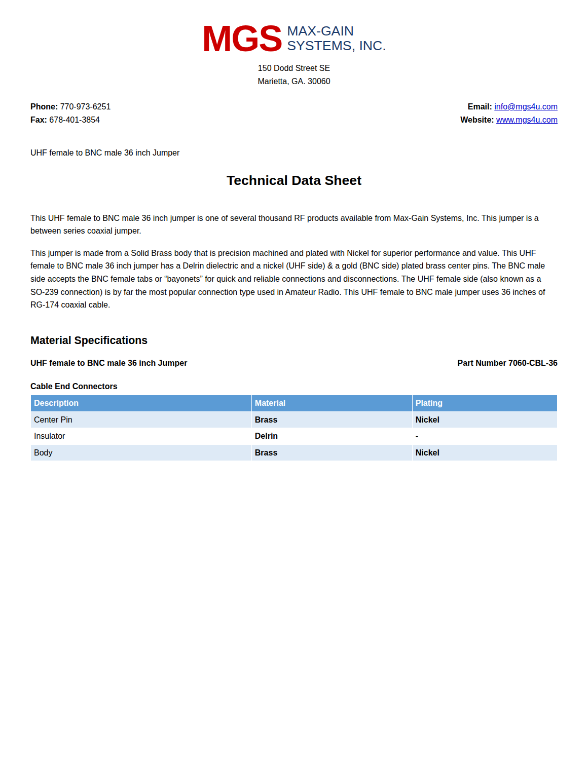MGS MAX-GAIN
SYSTEMS, INC.
150 Dodd Street SE
Marietta, GA. 30060
| Phone: 770-973-6251 Fax: 678-401-3854 | Email: info@mgs4u.com Website: www.mgs4u.com |
UHF female to BNC male 36 inch Jumper
Technical Data Sheet
This UHF female to BNC male 36 inch jumper is one of several thousand RF products available from Max-Gain Systems, Inc. This jumper is a between series coaxial jumper.
This jumper is made from a Solid Brass body that is precision machined and plated with Nickel for superior performance and value. This UHF female to BNC male 36 inch jumper has a Delrin dielectric and a nickel (UHF side) & a gold (BNC side) plated brass center pins. The BNC male side accepts the BNC female tabs or “bayonets” for quick and reliable connections and disconnections. The UHF female side (also known as a SO-239 connection) is by far the most popular connection type used in Amateur Radio. This UHF female to BNC male jumper uses 36 inches of RG-174 coaxial cable.
Material Specifications
| UHF female to BNC male 36 inch Jumper | Part Number 7060-CBL-36 |
Cable End Connectors
| Description | Material | Plating |
| --- | --- | --- |
| Center Pin | Brass | Nickel |
| Insulator | Delrin | - |
| Body | Brass | Nickel |